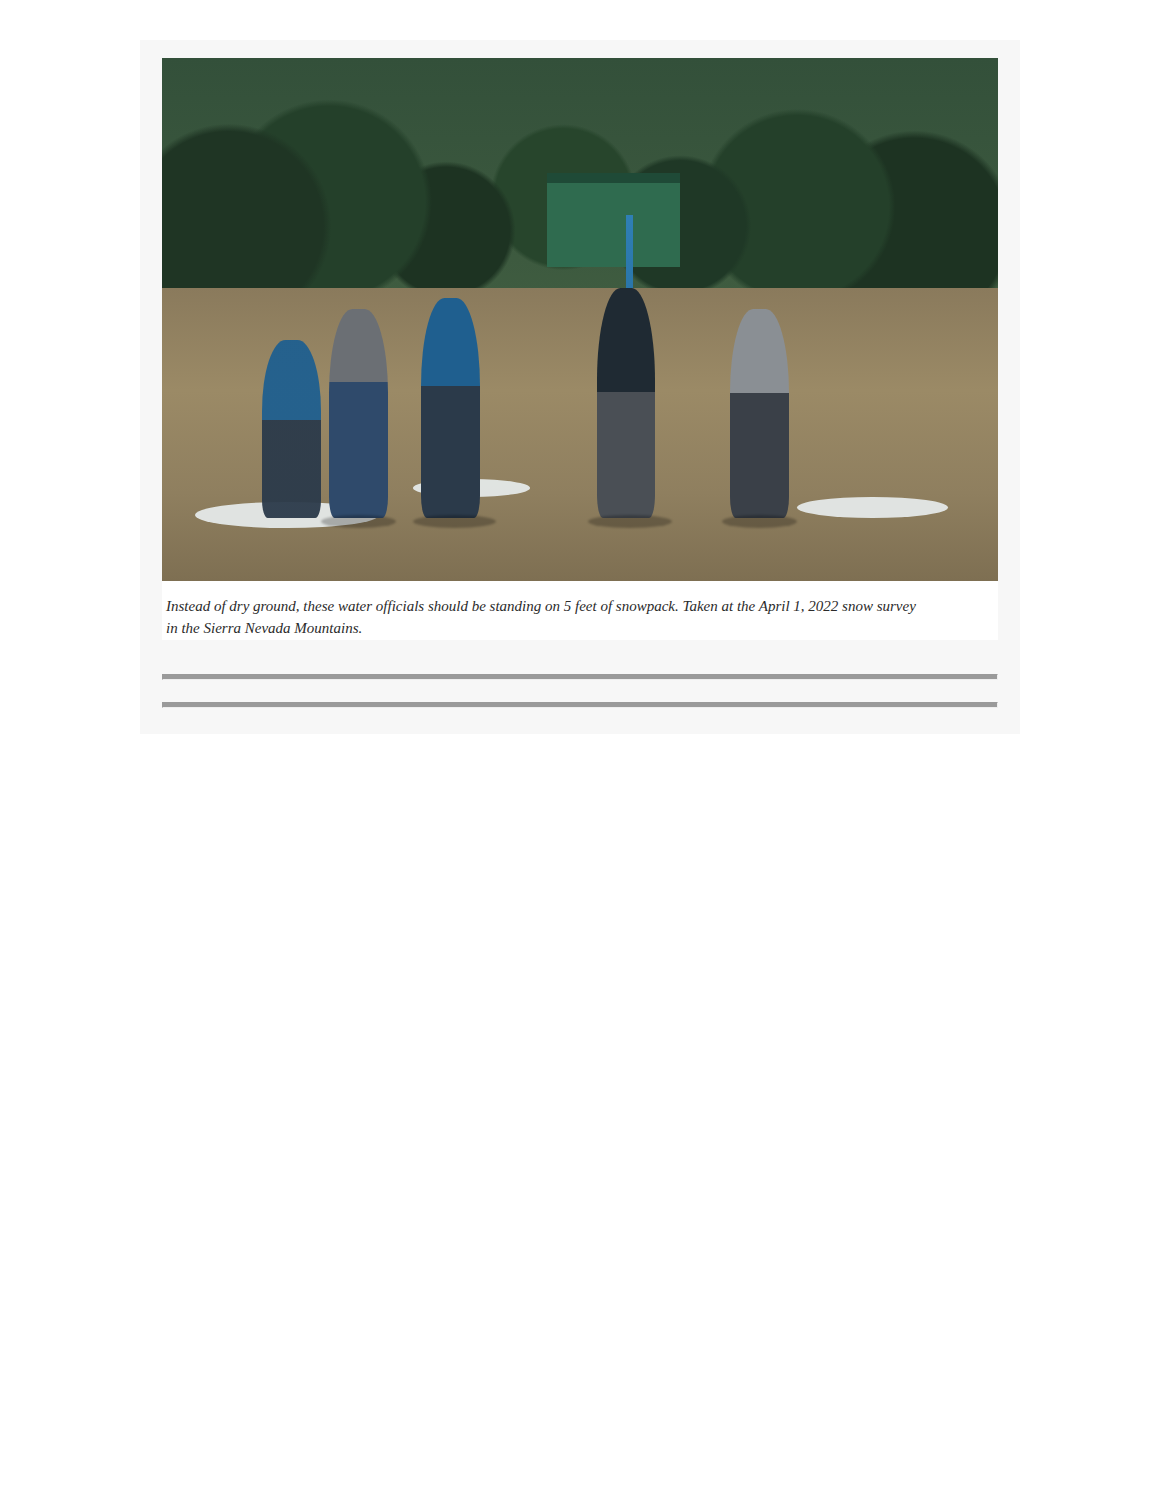Instead of dry ground, these water officials should be standing on 5 feet of snowpack. Taken at the April 1, 2022 snow survey in the Sierra Nevada Mountains.